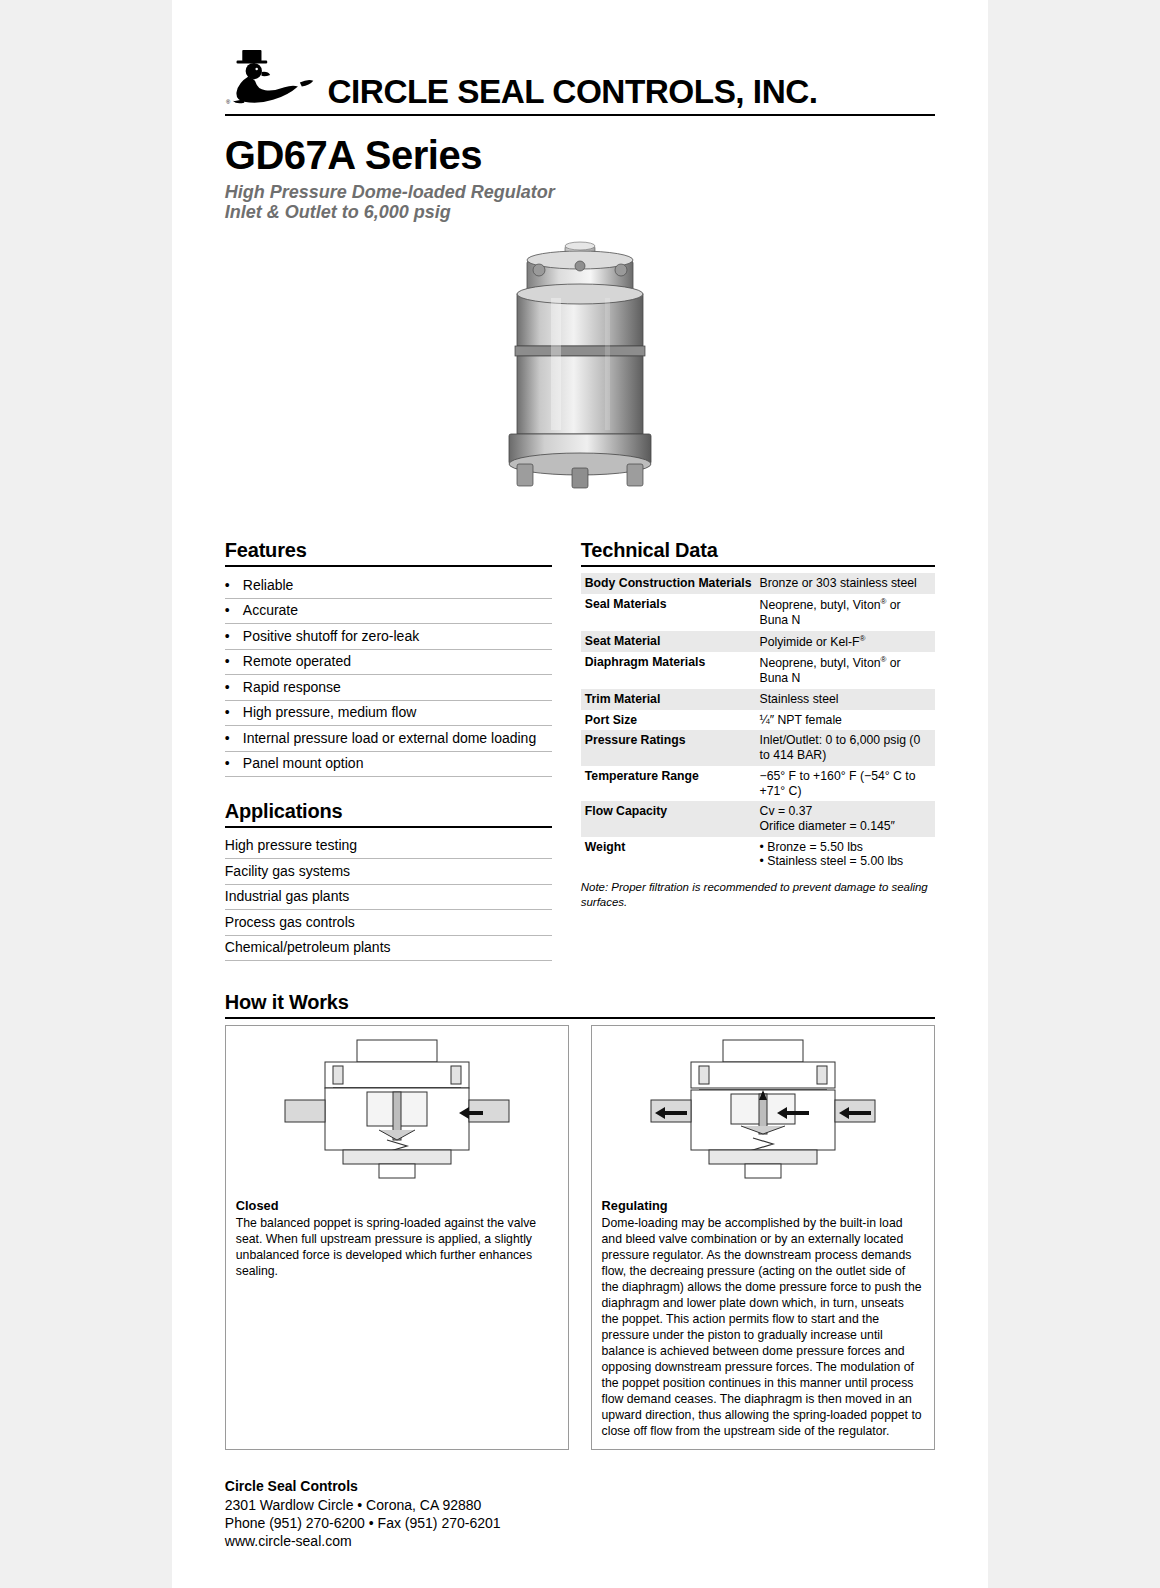pressure regulators
®
CIRCLE SEAL CONTROLS, INC.
GD67A Series
High Pressure Dome-loaded Regulator
Inlet & Outlet to 6,000 psig
Features
•Reliable
•Accurate
•Positive shutoff for zero-leak
•Remote operated
•Rapid response
•High pressure, medium flow
•Internal pressure load or external dome loading
•Panel mount option
Applications
High pressure testing
Facility gas systems
Industrial gas plants
Process gas controls
Chemical/petroleum plants
Technical Data
| Body Construction Materials | Bronze or 303 stainless steel |
| Seal Materials | Neoprene, butyl, Viton ® or Buna N |
| Seat Material | Polyimide or Kel-F ® |
| Diaphragm Materials | Neoprene, butyl, Viton ® or Buna N |
| Trim Material | Stainless steel |
| Port Size | ¼″ NPT female |
| Pressure Ratings | Inlet/Outlet: 0 to 6,000 psig (0 to 414 BAR) |
| Temperature Range | −65° F to +160° F (−54° C to +71° C) |
| Flow Capacity | Cv = 0.37 Orifice diameter = 0.145″ |
| Weight | • Bronze = 5.50 lbs • Stainless steel = 5.00 lbs |
Note: Proper filtration is recommended to prevent damage to sealing surfaces.
How it Works
Closed
The balanced poppet is spring-loaded against the valve seat. When full upstream pressure is applied, a slightly unbalanced force is developed which further enhances sealing.
Regulating
Dome-loading may be accomplished by the built-in load and bleed valve combination or by an externally located pressure regulator. As the downstream process demands flow, the decreaing pressure (acting on the outlet side of the diaphragm) allows the dome pressure force to push the diaphragm and lower plate down which, in turn, unseats the poppet. This action permits flow to start and the pressure under the piston to gradually increase until balance is achieved between dome pressure forces and opposing downstream pressure forces. The modulation of the poppet position continues in this manner until process flow demand ceases. The diaphragm is then moved in an upward direction, thus allowing the spring-loaded poppet to close off flow from the upstream side of the regulator.
Circle Seal Controls
2301 Wardlow Circle • Corona, CA 92880
Phone (951) 270-6200 • Fax (951) 270-6201
www.circle-seal.com